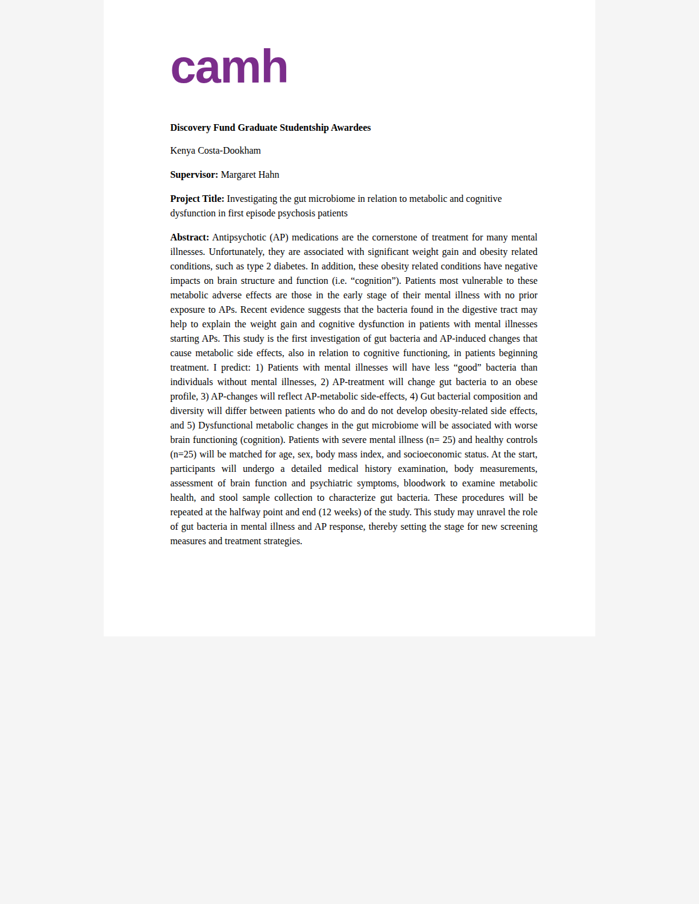camh
Discovery Fund Graduate Studentship Awardees
Kenya Costa-Dookham
Supervisor: Margaret Hahn
Project Title: Investigating the gut microbiome in relation to metabolic and cognitive dysfunction in first episode psychosis patients
Abstract: Antipsychotic (AP) medications are the cornerstone of treatment for many mental illnesses. Unfortunately, they are associated with significant weight gain and obesity related conditions, such as type 2 diabetes. In addition, these obesity related conditions have negative impacts on brain structure and function (i.e. “cognition”). Patients most vulnerable to these metabolic adverse effects are those in the early stage of their mental illness with no prior exposure to APs. Recent evidence suggests that the bacteria found in the digestive tract may help to explain the weight gain and cognitive dysfunction in patients with mental illnesses starting APs. This study is the first investigation of gut bacteria and AP-induced changes that cause metabolic side effects, also in relation to cognitive functioning, in patients beginning treatment. I predict: 1) Patients with mental illnesses will have less “good” bacteria than individuals without mental illnesses, 2) AP-treatment will change gut bacteria to an obese profile, 3) AP-changes will reflect AP-metabolic side-effects, 4) Gut bacterial composition and diversity will differ between patients who do and do not develop obesity-related side effects, and 5) Dysfunctional metabolic changes in the gut microbiome will be associated with worse brain functioning (cognition). Patients with severe mental illness (n= 25) and healthy controls (n=25) will be matched for age, sex, body mass index, and socioeconomic status. At the start, participants will undergo a detailed medical history examination, body measurements, assessment of brain function and psychiatric symptoms, bloodwork to examine metabolic health, and stool sample collection to characterize gut bacteria. These procedures will be repeated at the halfway point and end (12 weeks) of the study. This study may unravel the role of gut bacteria in mental illness and AP response, thereby setting the stage for new screening measures and treatment strategies.